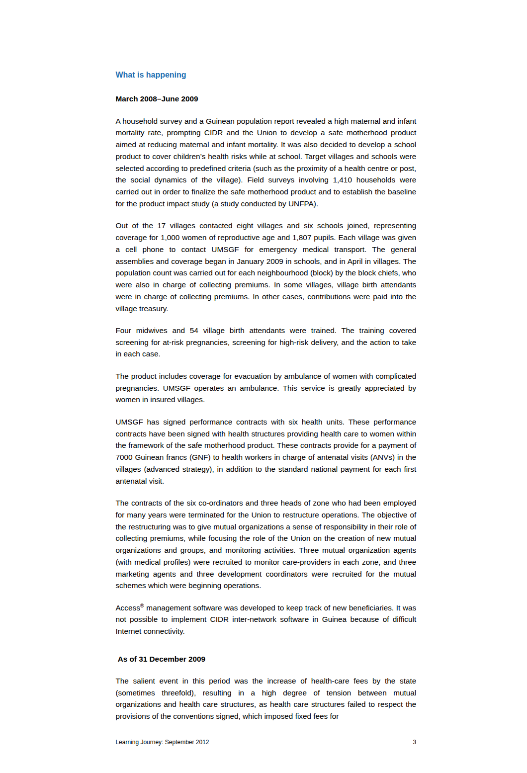What is happening
March 2008–June 2009
A household survey and a Guinean population report revealed a high maternal and infant mortality rate, prompting CIDR and the Union to develop a safe motherhood product aimed at reducing maternal and infant mortality. It was also decided to develop a school product to cover children’s health risks while at school. Target villages and schools were selected according to predefined criteria (such as the proximity of a health centre or post, the social dynamics of the village). Field surveys involving 1,410 households were carried out in order to finalize the safe motherhood product and to establish the baseline for the product impact study (a study conducted by UNFPA).
Out of the 17 villages contacted eight villages and six schools joined, representing coverage for 1,000 women of reproductive age and 1,807 pupils. Each village was given a cell phone to contact UMSGF for emergency medical transport. The general assemblies and coverage began in January 2009 in schools, and in April in villages. The population count was carried out for each neighbourhood (block) by the block chiefs, who were also in charge of collecting premiums. In some villages, village birth attendants were in charge of collecting premiums. In other cases, contributions were paid into the village treasury.
Four midwives and 54 village birth attendants were trained. The training covered screening for at-risk pregnancies, screening for high-risk delivery, and the action to take in each case.
The product includes coverage for evacuation by ambulance of women with complicated pregnancies. UMSGF operates an ambulance. This service is greatly appreciated by women in insured villages.
UMSGF has signed performance contracts with six health units. These performance contracts have been signed with health structures providing health care to women within the framework of the safe motherhood product. These contracts provide for a payment of 7000 Guinean francs (GNF) to health workers in charge of antenatal visits (ANVs) in the villages (advanced strategy), in addition to the standard national payment for each first antenatal visit.
The contracts of the six co-ordinators and three heads of zone who had been employed for many years were terminated for the Union to restructure operations. The objective of the restructuring was to give mutual organizations a sense of responsibility in their role of collecting premiums, while focusing the role of the Union on the creation of new mutual organizations and groups, and monitoring activities. Three mutual organization agents (with medical profiles) were recruited to monitor care-providers in each zone, and three marketing agents and three development coordinators were recruited for the mutual schemes which were beginning operations.
Access® management software was developed to keep track of new beneficiaries. It was not possible to implement CIDR inter-network software in Guinea because of difficult Internet connectivity.
As of 31 December 2009
The salient event in this period was the increase of health-care fees by the state (sometimes threefold), resulting in a high degree of tension between mutual organizations and health care structures, as health care structures failed to respect the provisions of the conventions signed, which imposed fixed fees for
Learning Journey: September 2012 3